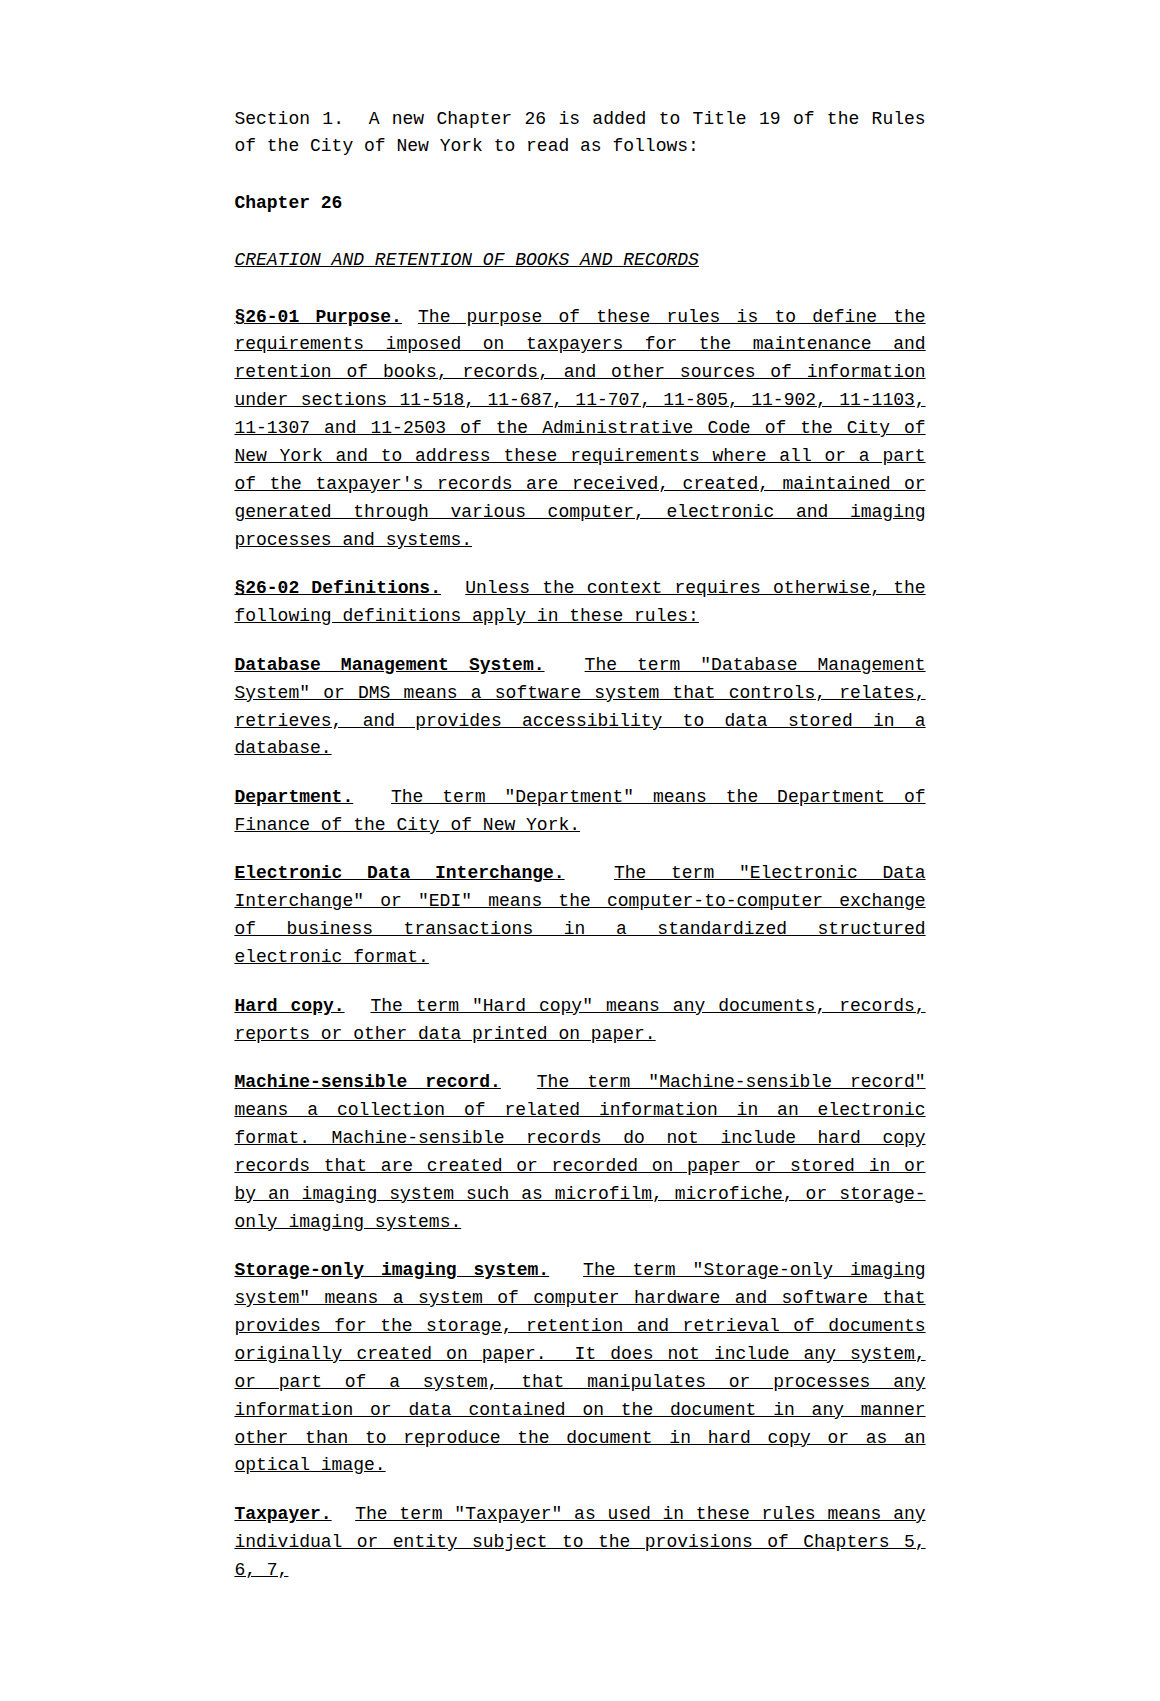Section 1. A new Chapter 26 is added to Title 19 of the Rules of the City of New York to read as follows:
Chapter 26
CREATION AND RETENTION OF BOOKS AND RECORDS
§26-01 Purpose. The purpose of these rules is to define the requirements imposed on taxpayers for the maintenance and retention of books, records, and other sources of information under sections 11-518, 11-687, 11-707, 11-805, 11-902, 11-1103, 11-1307 and 11-2503 of the Administrative Code of the City of New York and to address these requirements where all or a part of the taxpayer's records are received, created, maintained or generated through various computer, electronic and imaging processes and systems.
§26-02 Definitions. Unless the context requires otherwise, the following definitions apply in these rules:
Database Management System. The term "Database Management System" or DMS means a software system that controls, relates, retrieves, and provides accessibility to data stored in a database.
Department. The term "Department" means the Department of Finance of the City of New York.
Electronic Data Interchange. The term "Electronic Data Interchange" or "EDI" means the computer-to-computer exchange of business transactions in a standardized structured electronic format.
Hard copy. The term "Hard copy" means any documents, records, reports or other data printed on paper.
Machine-sensible record. The term "Machine-sensible record" means a collection of related information in an electronic format. Machine-sensible records do not include hard copy records that are created or recorded on paper or stored in or by an imaging system such as microfilm, microfiche, or storage-only imaging systems.
Storage-only imaging system. The term "Storage-only imaging system" means a system of computer hardware and software that provides for the storage, retention and retrieval of documents originally created on paper. It does not include any system, or part of a system, that manipulates or processes any information or data contained on the document in any manner other than to reproduce the document in hard copy or as an optical image.
Taxpayer. The term "Taxpayer" as used in these rules means any individual or entity subject to the provisions of Chapters 5, 6, 7,